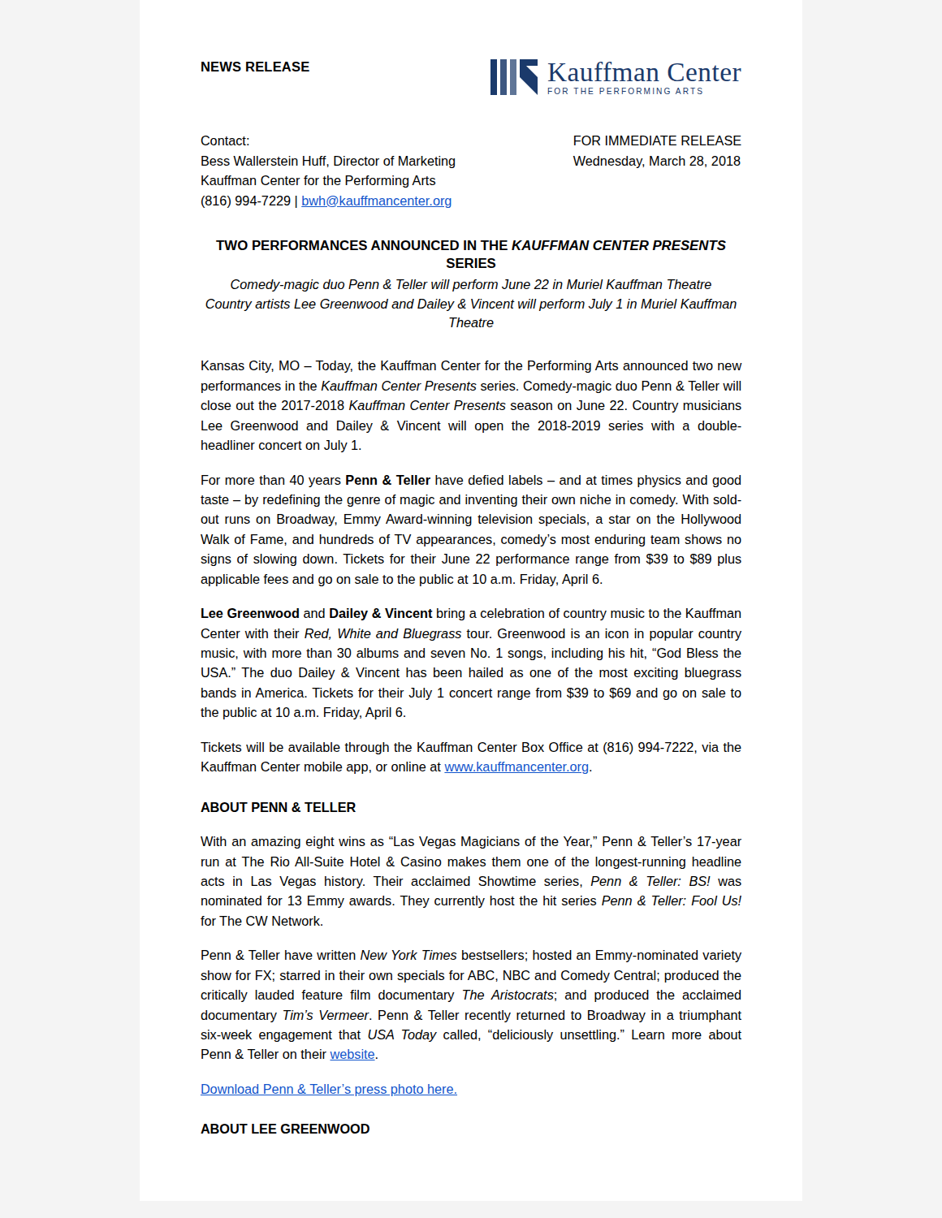NEWS RELEASE
Kauffman Center FOR THE PERFORMING ARTS
Contact:
Bess Wallerstein Huff, Director of Marketing
Kauffman Center for the Performing Arts
(816) 994-7229 | bwh@kauffmancenter.org
FOR IMMEDIATE RELEASE
Wednesday, March 28, 2018
Two Performances Announced in the Kauffman Center Presents Series
Comedy-magic duo Penn & Teller will perform June 22 in Muriel Kauffman Theatre
Country artists Lee Greenwood and Dailey & Vincent will perform July 1 in Muriel Kauffman Theatre
Kansas City, MO – Today, the Kauffman Center for the Performing Arts announced two new performances in the Kauffman Center Presents series. Comedy-magic duo Penn & Teller will close out the 2017-2018 Kauffman Center Presents season on June 22. Country musicians Lee Greenwood and Dailey & Vincent will open the 2018-2019 series with a double-headliner concert on July 1.
For more than 40 years Penn & Teller have defied labels – and at times physics and good taste – by redefining the genre of magic and inventing their own niche in comedy. With sold-out runs on Broadway, Emmy Award-winning television specials, a star on the Hollywood Walk of Fame, and hundreds of TV appearances, comedy’s most enduring team shows no signs of slowing down. Tickets for their June 22 performance range from $39 to $89 plus applicable fees and go on sale to the public at 10 a.m. Friday, April 6.
Lee Greenwood and Dailey & Vincent bring a celebration of country music to the Kauffman Center with their Red, White and Bluegrass tour. Greenwood is an icon in popular country music, with more than 30 albums and seven No. 1 songs, including his hit, “God Bless the USA.” The duo Dailey & Vincent has been hailed as one of the most exciting bluegrass bands in America. Tickets for their July 1 concert range from $39 to $69 and go on sale to the public at 10 a.m. Friday, April 6.
Tickets will be available through the Kauffman Center Box Office at (816) 994-7222, via the Kauffman Center mobile app, or online at www.kauffmancenter.org.
About Penn & Teller
With an amazing eight wins as “Las Vegas Magicians of the Year,” Penn & Teller’s 17-year run at The Rio All-Suite Hotel & Casino makes them one of the longest-running headline acts in Las Vegas history. Their acclaimed Showtime series, Penn & Teller: BS! was nominated for 13 Emmy awards. They currently host the hit series Penn & Teller: Fool Us! for The CW Network.
Penn & Teller have written New York Times bestsellers; hosted an Emmy-nominated variety show for FX; starred in their own specials for ABC, NBC and Comedy Central; produced the critically lauded feature film documentary The Aristocrats; and produced the acclaimed documentary Tim’s Vermeer. Penn & Teller recently returned to Broadway in a triumphant six-week engagement that USA Today called, “deliciously unsettling.” Learn more about Penn & Teller on their website.
Download Penn & Teller’s press photo here.
About Lee Greenwood